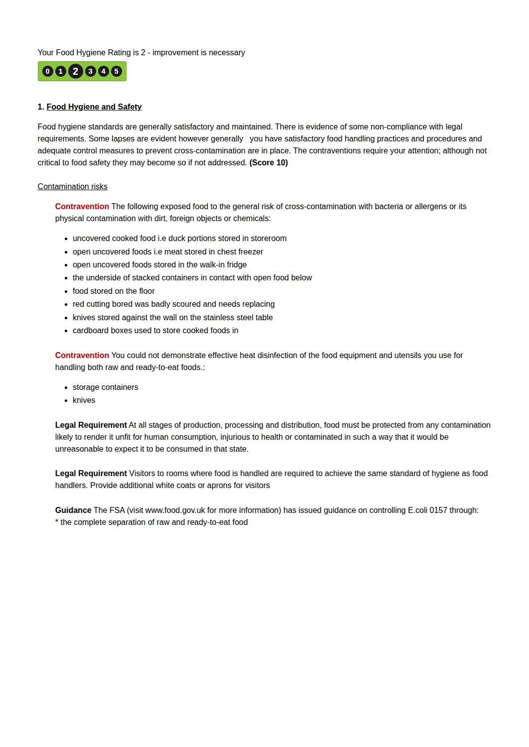Your Food Hygiene Rating is 2 - improvement is necessary
012345
1. Food Hygiene and Safety
Food hygiene standards are generally satisfactory and maintained. There is evidence of some non-compliance with legal requirements. Some lapses are evident however generally you have satisfactory food handling practices and procedures and adequate control measures to prevent cross-contamination are in place. The contraventions require your attention; although not critical to food safety they may become so if not addressed. (Score 10)
Contamination risks
Contravention The following exposed food to the general risk of cross-contamination with bacteria or allergens or its physical contamination with dirt, foreign objects or chemicals:
uncovered cooked food i.e duck portions stored in storeroom
open uncovered foods i.e meat stored in chest freezer
open uncovered foods stored in the walk-in fridge
the underside of stacked containers in contact with open food below
food stored on the floor
red cutting bored was badly scoured and needs replacing
knives stored against the wall on the stainless steel table
cardboard boxes used to store cooked foods in
Contravention You could not demonstrate effective heat disinfection of the food equipment and utensils you use for handling both raw and ready-to-eat foods.:
storage containers
knives
Legal Requirement At all stages of production, processing and distribution, food must be protected from any contamination likely to render it unfit for human consumption, injurious to health or contaminated in such a way that it would be unreasonable to expect it to be consumed in that state.
Legal Requirement Visitors to rooms where food is handled are required to achieve the same standard of hygiene as food handlers. Provide additional white coats or aprons for visitors
Guidance The FSA (visit www.food.gov.uk for more information) has issued guidance on controlling E.coli 0157 through:
* the complete separation of raw and ready-to-eat food